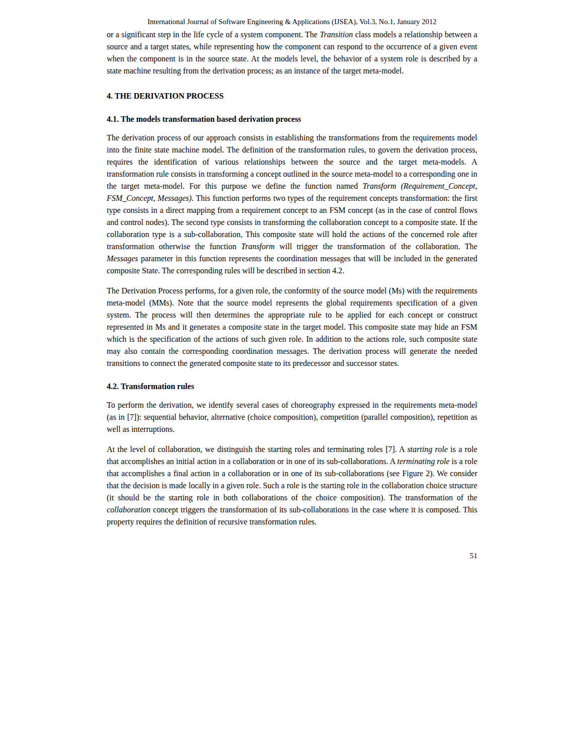International Journal of Software Engineering & Applications (IJSEA), Vol.3, No.1, January 2012
or a significant step in the life cycle of a system component. The Transition class models a relationship between a source and a target states, while representing how the component can respond to the occurrence of a given event when the component is in the source state. At the models level, the behavior of a system role is described by a state machine resulting from the derivation process; as an instance of the target meta-model.
4. The Derivation Process
4.1. The models transformation based derivation process
The derivation process of our approach consists in establishing the transformations from the requirements model into the finite state machine model. The definition of the transformation rules, to govern the derivation process, requires the identification of various relationships between the source and the target meta-models. A transformation rule consists in transforming a concept outlined in the source meta-model to a corresponding one in the target meta-model. For this purpose we define the function named Transform (Requirement_Concept, FSM_Concept, Messages). This function performs two types of the requirement concepts transformation: the first type consists in a direct mapping from a requirement concept to an FSM concept (as in the case of control flows and control nodes). The second type consists in transforming the collaboration concept to a composite state. If the collaboration type is a sub-collaboration, This composite state will hold the actions of the concerned role after transformation otherwise the function Transform will trigger the transformation of the collaboration. The Messages parameter in this function represents the coordination messages that will be included in the generated composite State. The corresponding rules will be described in section 4.2.
The Derivation Process performs, for a given role, the conformity of the source model (Ms) with the requirements meta-model (MMs). Note that the source model represents the global requirements specification of a given system. The process will then determines the appropriate rule to be applied for each concept or construct represented in Ms and it generates a composite state in the target model. This composite state may hide an FSM which is the specification of the actions of such given role. In addition to the actions role, such composite state may also contain the corresponding coordination messages. The derivation process will generate the needed transitions to connect the generated composite state to its predecessor and successor states.
4.2. Transformation rules
To perform the derivation, we identify several cases of choreography expressed in the requirements meta-model (as in [7]): sequential behavior, alternative (choice composition), competition (parallel composition), repetition as well as interruptions.
At the level of collaboration, we distinguish the starting roles and terminating roles [7]. A starting role is a role that accomplishes an initial action in a collaboration or in one of its sub-collaborations. A terminating role is a role that accomplishes a final action in a collaboration or in one of its sub-collaborations (see Figure 2). We consider that the decision is made locally in a given role. Such a role is the starting role in the collaboration choice structure (it should be the starting role in both collaborations of the choice composition). The transformation of the collaboration concept triggers the transformation of its sub-collaborations in the case where it is composed. This property requires the definition of recursive transformation rules.
51